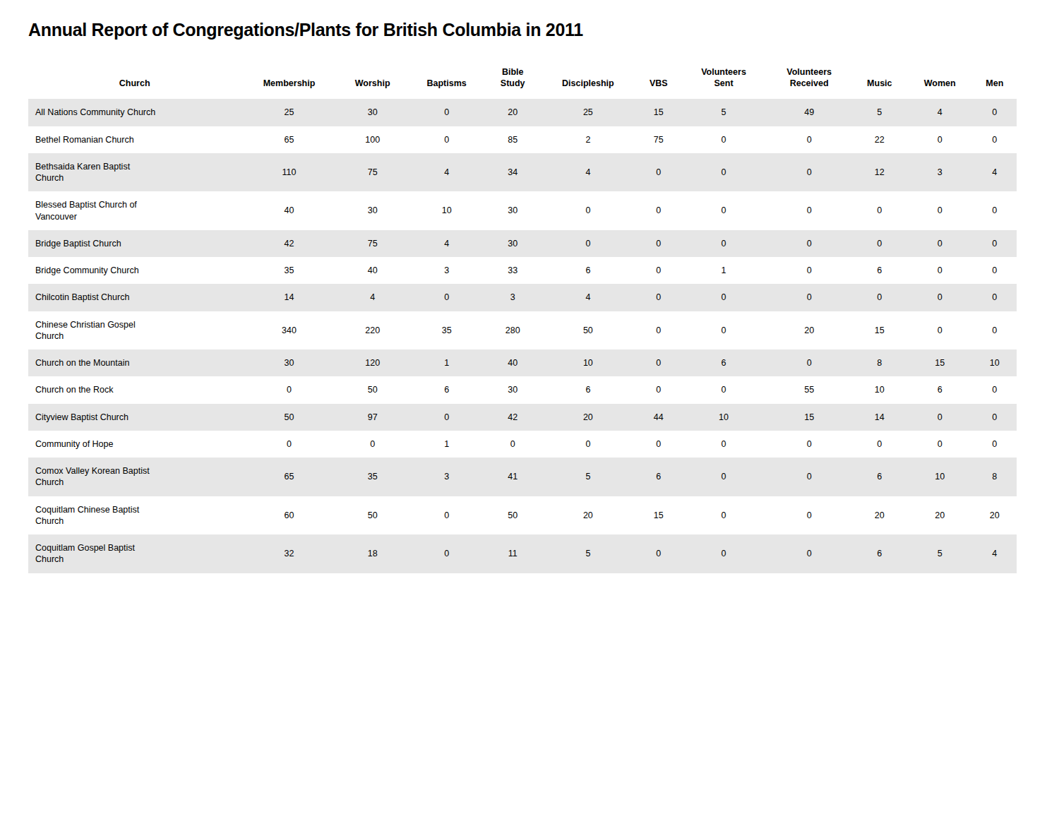Annual Report of Congregations/Plants for British Columbia in 2011
| Church | Membership | Worship | Baptisms | Bible Study | Discipleship | VBS | Volunteers Sent | Volunteers Received | Music | Women | Men |
| --- | --- | --- | --- | --- | --- | --- | --- | --- | --- | --- | --- |
| All Nations Community Church | 25 | 30 | 0 | 20 | 25 | 15 | 5 | 49 | 5 | 4 | 0 |
| Bethel Romanian Church | 65 | 100 | 0 | 85 | 2 | 75 | 0 | 0 | 22 | 0 | 0 |
| Bethsaida Karen Baptist Church | 110 | 75 | 4 | 34 | 4 | 0 | 0 | 0 | 12 | 3 | 4 |
| Blessed Baptist Church of Vancouver | 40 | 30 | 10 | 30 | 0 | 0 | 0 | 0 | 0 | 0 | 0 |
| Bridge Baptist Church | 42 | 75 | 4 | 30 | 0 | 0 | 0 | 0 | 0 | 0 | 0 |
| Bridge Community Church | 35 | 40 | 3 | 33 | 6 | 0 | 1 | 0 | 6 | 0 | 0 |
| Chilcotin Baptist Church | 14 | 4 | 0 | 3 | 4 | 0 | 0 | 0 | 0 | 0 | 0 |
| Chinese Christian Gospel Church | 340 | 220 | 35 | 280 | 50 | 0 | 0 | 20 | 15 | 0 | 0 |
| Church on the Mountain | 30 | 120 | 1 | 40 | 10 | 0 | 6 | 0 | 8 | 15 | 10 |
| Church on the Rock | 0 | 50 | 6 | 30 | 6 | 0 | 0 | 55 | 10 | 6 | 0 |
| Cityview Baptist Church | 50 | 97 | 0 | 42 | 20 | 44 | 10 | 15 | 14 | 0 | 0 |
| Community of Hope | 0 | 0 | 1 | 0 | 0 | 0 | 0 | 0 | 0 | 0 | 0 |
| Comox Valley Korean Baptist Church | 65 | 35 | 3 | 41 | 5 | 6 | 0 | 0 | 6 | 10 | 8 |
| Coquitlam Chinese Baptist Church | 60 | 50 | 0 | 50 | 20 | 15 | 0 | 0 | 20 | 20 | 20 |
| Coquitlam Gospel Baptist Church | 32 | 18 | 0 | 11 | 5 | 0 | 0 | 0 | 6 | 5 | 4 |